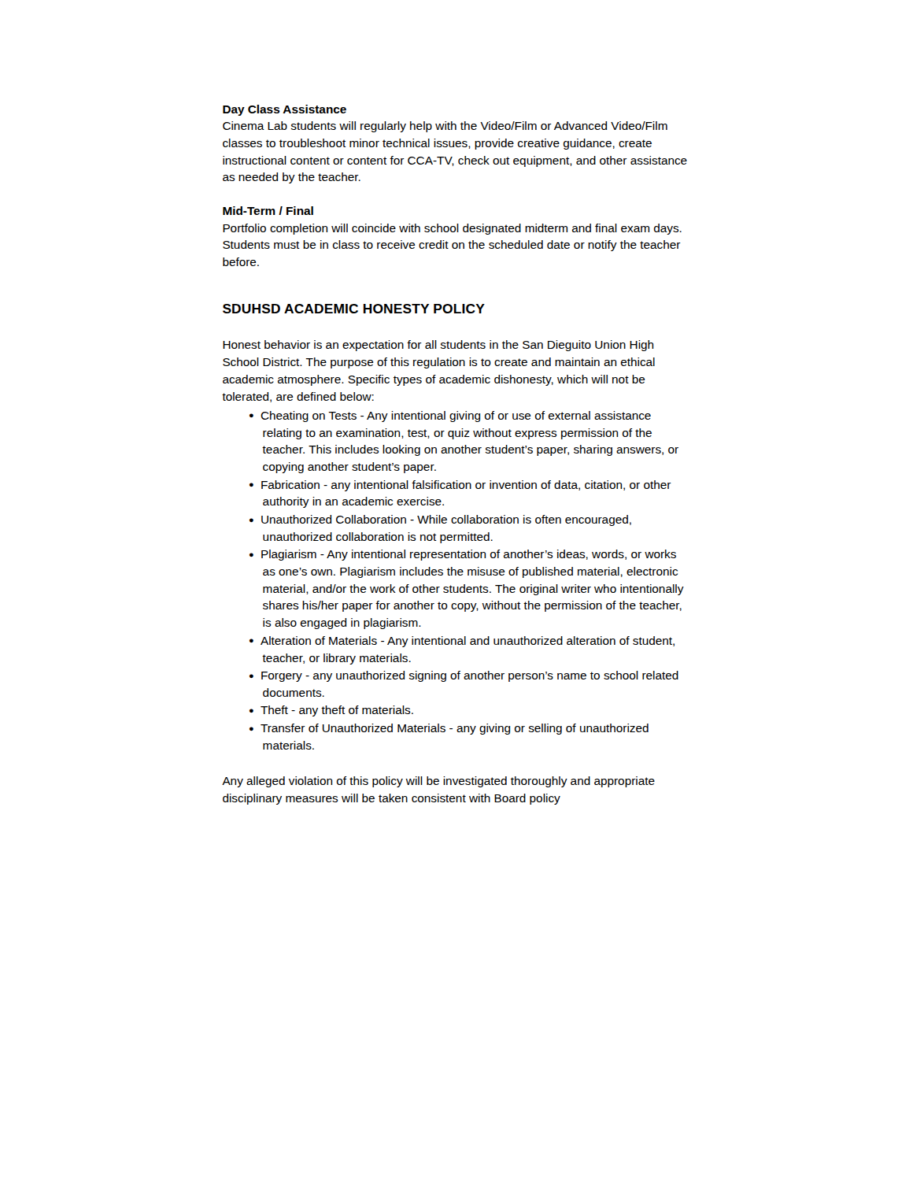Day Class Assistance
Cinema Lab students will regularly help with the Video/Film or Advanced Video/Film classes to troubleshoot minor technical issues, provide creative guidance, create instructional content or content for CCA-TV, check out equipment, and other assistance as needed by the teacher.
Mid-Term / Final
Portfolio completion will coincide with school designated midterm and final exam days. Students must be in class to receive credit on the scheduled date or notify the teacher before.
SDUHSD ACADEMIC HONESTY POLICY
Honest behavior is an expectation for all students in the San Dieguito Union High School District. The purpose of this regulation is to create and maintain an ethical academic atmosphere. Specific types of academic dishonesty, which will not be tolerated, are defined below:
Cheating on Tests - Any intentional giving of or use of external assistance relating to an examination, test, or quiz without express permission of the teacher. This includes looking on another student’s paper, sharing answers, or copying another student’s paper.
Fabrication - any intentional falsification or invention of data, citation, or other authority in an academic exercise.
Unauthorized Collaboration - While collaboration is often encouraged, unauthorized collaboration is not permitted.
Plagiarism - Any intentional representation of another’s ideas, words, or works as one’s own. Plagiarism includes the misuse of published material, electronic material, and/or the work of other students. The original writer who intentionally shares his/her paper for another to copy, without the permission of the teacher, is also engaged in plagiarism.
Alteration of Materials - Any intentional and unauthorized alteration of student, teacher, or library materials.
Forgery - any unauthorized signing of another person’s name to school related documents.
Theft - any theft of materials.
Transfer of Unauthorized Materials - any giving or selling of unauthorized materials.
Any alleged violation of this policy will be investigated thoroughly and appropriate disciplinary measures will be taken consistent with Board policy